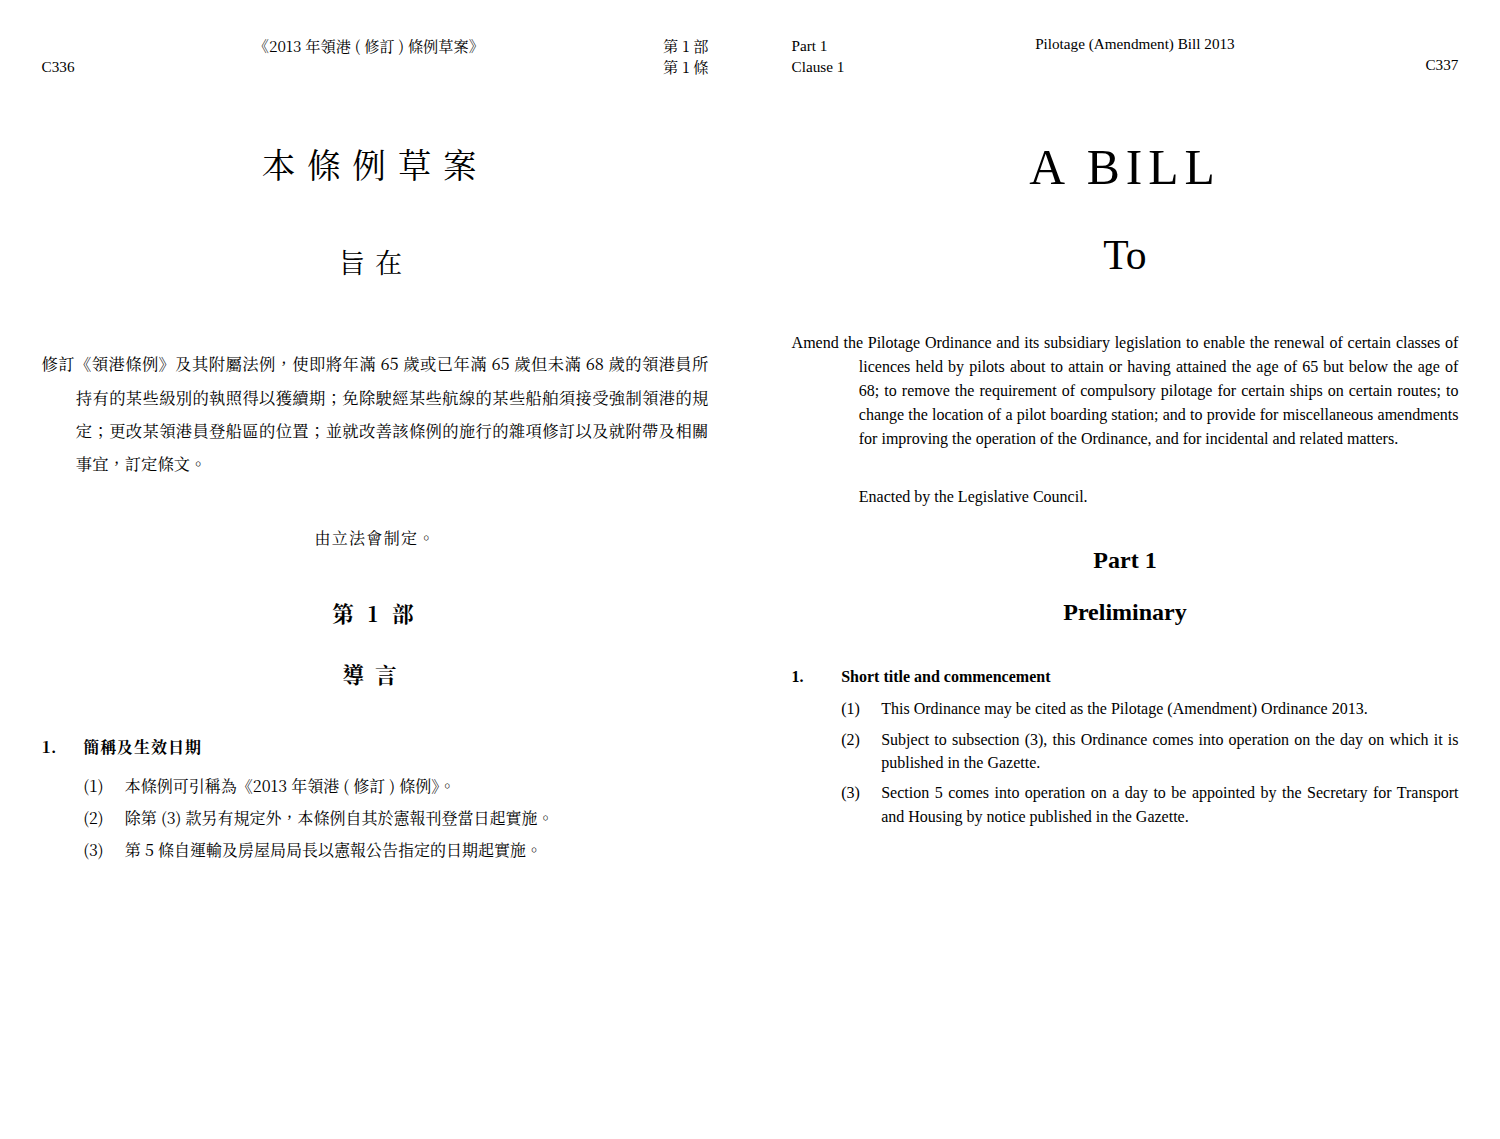《2013 年領港 ( 修訂 ) 條例草案》
第 1 部
第 1 條
C336
本條例草案
旨在
修訂《領港條例》及其附屬法例，使即將年滿 65 歲或已年滿 65 歲但未滿 68 歲的領港員所持有的某些級別的執照得以獲續期；免除駛經某些航線的某些船舶須接受強制領港的規定；更改某領港員登船區的位置；並就改善該條例的施行的雜項修訂以及就附帶及相關事宜，訂定條文。
由立法會制定。
第 1 部
導言
1.
簡稱及生效日期
(1)
本條例可引稱為《2013 年領港 ( 修訂 ) 條例》。
(2)
除第 (3) 款另有規定外，本條例自其於憲報刊登當日起實施。
(3)
第 5 條自運輸及房屋局局長以憲報公告指定的日期起實施。
Part 1
Clause 1
Pilotage (Amendment) Bill 2013
C337
A BILL
To
Amend the Pilotage Ordinance and its subsidiary legislation to enable the renewal of certain classes of licences held by pilots about to attain or having attained the age of 65 but below the age of 68; to remove the requirement of compulsory pilotage for certain ships on certain routes; to change the location of a pilot boarding station; and to provide for miscellaneous amendments for improving the operation of the Ordinance, and for incidental and related matters.
Enacted by the Legislative Council.
Part 1
Preliminary
1.
Short title and commencement
(1)
This Ordinance may be cited as the Pilotage (Amendment) Ordinance 2013.
(2)
Subject to subsection (3), this Ordinance comes into operation on the day on which it is published in the Gazette.
(3)
Section 5 comes into operation on a day to be appointed by the Secretary for Transport and Housing by notice published in the Gazette.